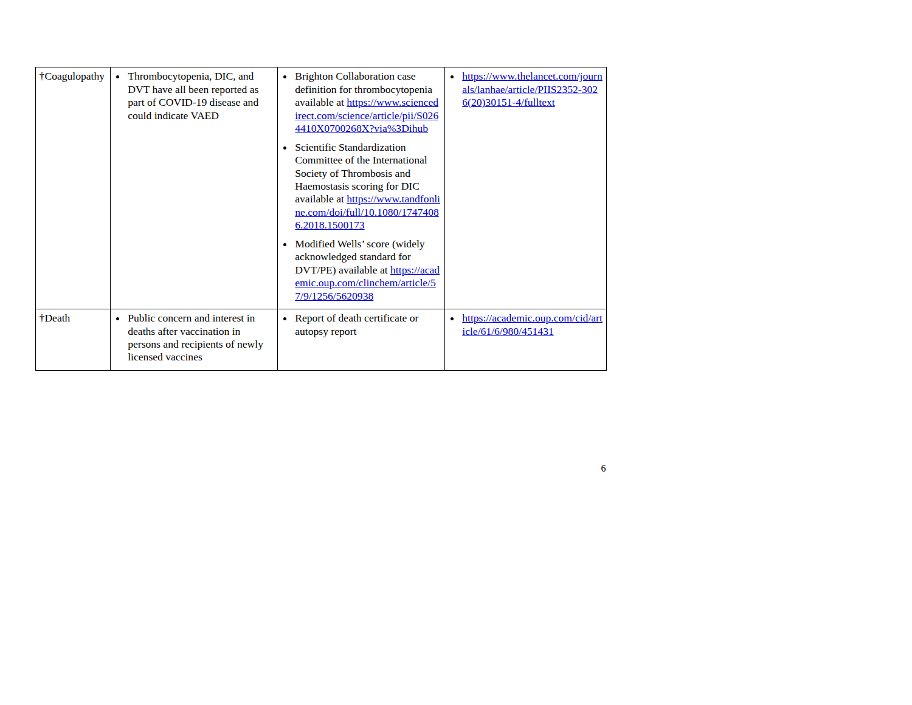| † Coagulopathy | Thrombocytopenia, DIC, and DVT have all been reported as part of COVID-19 disease and could indicate VAED | Brighton Collaboration case definition for thrombocytopenia available at https://www.sciencedirect.com/science/article/pii/S0264410X0700268X?via%3Dihub Scientific Standardization Committee of the International Society of Thrombosis and Haemostasis scoring for DIC available at https://www.tandfonline.com/doi/full/10.1080/17474086.2018.1500173 Modified Wells’ score (widely acknowledged standard for DVT/PE) available at https://academic.oup.com/clinchem/article/57/9/1256/5620938 | https://www.thelancet.com/journals/lanhae/article/PIIS2352-3026(20)30151-4/fulltext |
| † Death | Public concern and interest in deaths after vaccination in persons and recipients of newly licensed vaccines | Report of death certificate or autopsy report | https://academic.oup.com/cid/article/61/6/980/451431 |
6